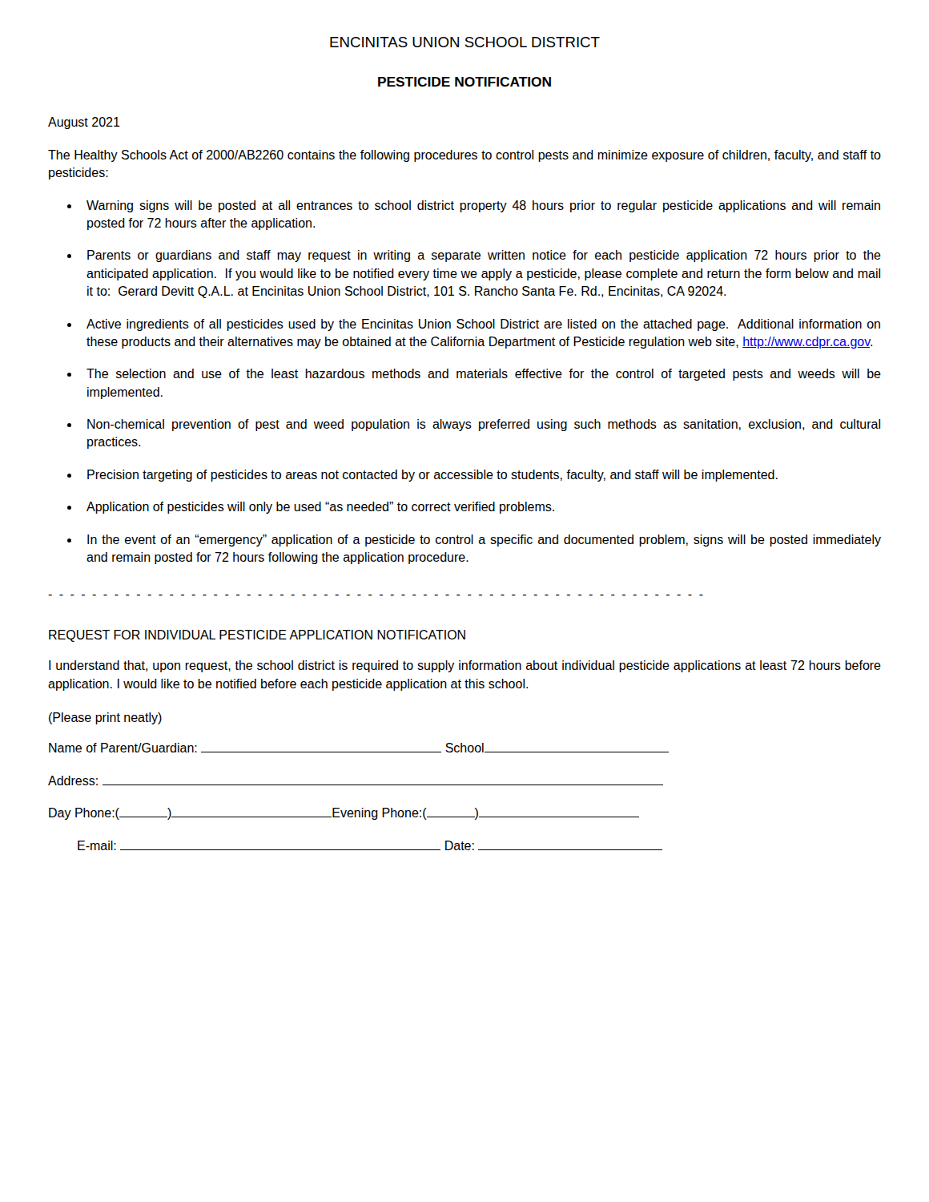ENCINITAS UNION SCHOOL DISTRICT
PESTICIDE NOTIFICATION
August 2021
The Healthy Schools Act of 2000/AB2260 contains the following procedures to control pests and minimize exposure of children, faculty, and staff to pesticides:
Warning signs will be posted at all entrances to school district property 48 hours prior to regular pesticide applications and will remain posted for 72 hours after the application.
Parents or guardians and staff may request in writing a separate written notice for each pesticide application 72 hours prior to the anticipated application. If you would like to be notified every time we apply a pesticide, please complete and return the form below and mail it to: Gerard Devitt Q.A.L. at Encinitas Union School District, 101 S. Rancho Santa Fe. Rd., Encinitas, CA 92024.
Active ingredients of all pesticides used by the Encinitas Union School District are listed on the attached page. Additional information on these products and their alternatives may be obtained at the California Department of Pesticide regulation web site, http://www.cdpr.ca.gov.
The selection and use of the least hazardous methods and materials effective for the control of targeted pests and weeds will be implemented.
Non-chemical prevention of pest and weed population is always preferred using such methods as sanitation, exclusion, and cultural practices.
Precision targeting of pesticides to areas not contacted by or accessible to students, faculty, and staff will be implemented.
Application of pesticides will only be used “as needed” to correct verified problems.
In the event of an “emergency” application of a pesticide to control a specific and documented problem, signs will be posted immediately and remain posted for 72 hours following the application procedure.
- - - - - - - - - - - - - - - - - - - - - - - - - - - - - - - - - - - - - - - - - - - - - - - - - - - - - - - - - - - -
REQUEST FOR INDIVIDUAL PESTICIDE APPLICATION NOTIFICATION
I understand that, upon request, the school district is required to supply information about individual pesticide applications at least 72 hours before application. I would like to be notified before each pesticide application at this school.
(Please print neatly)
Name of Parent/Guardian: School
Address:
Day Phone:( ) Evening Phone:( )
E-mail: Date: